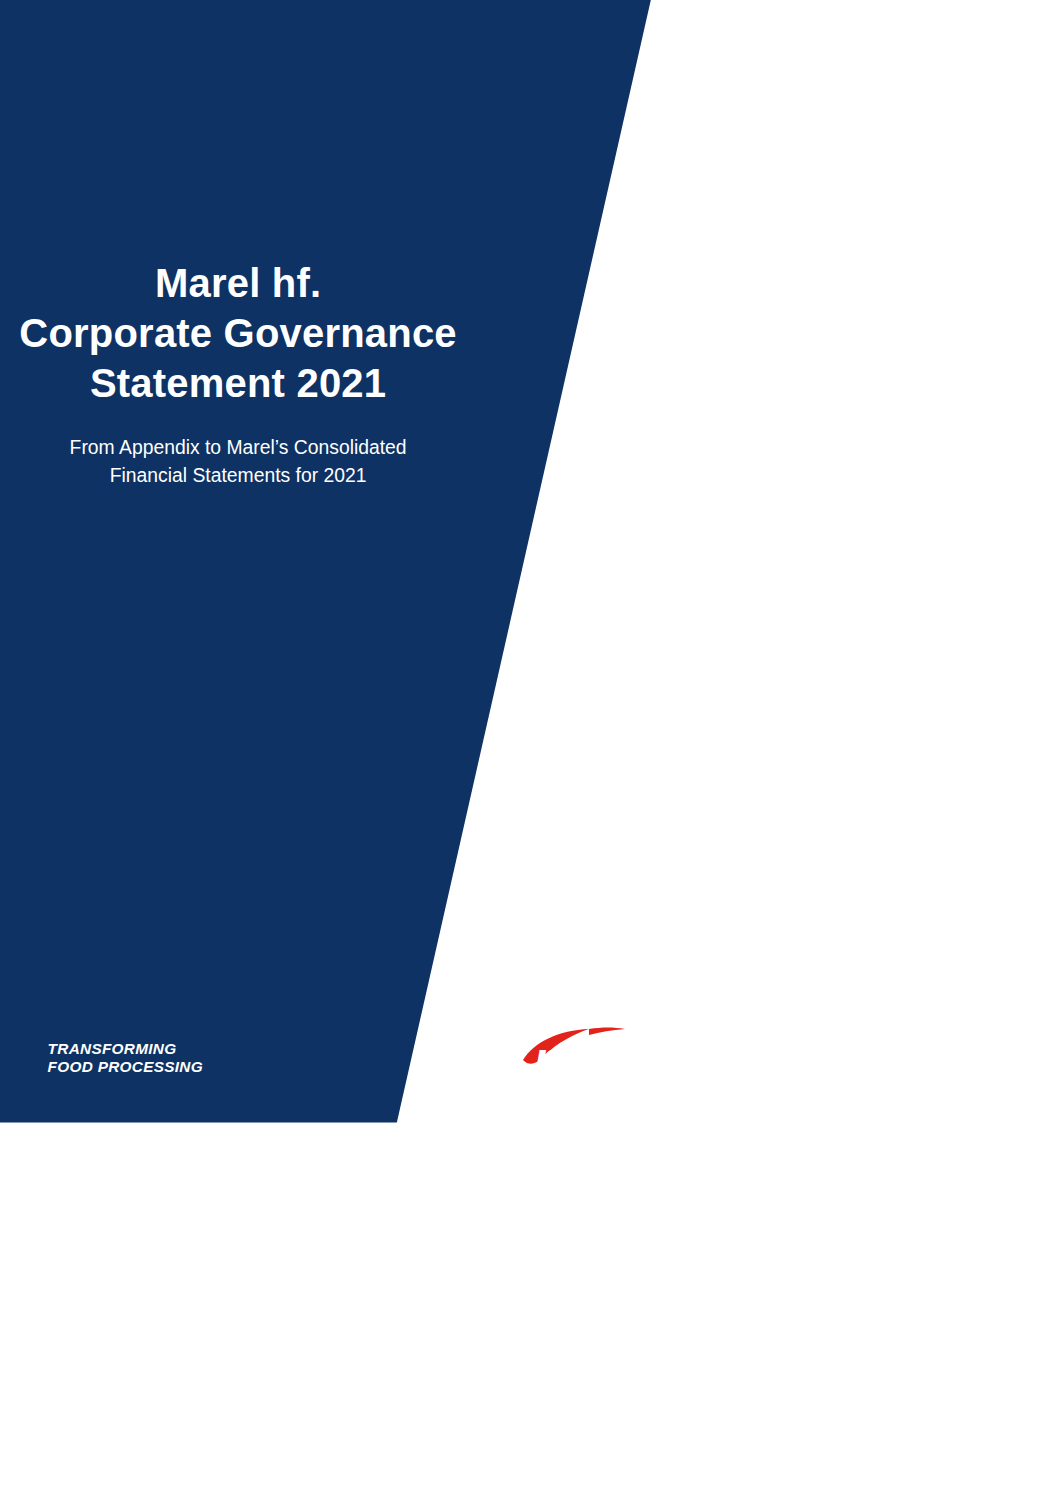Marel hf.
Corporate Governance
Statement 2021
From Appendix to Marel’s Consolidated
Financial Statements for 2021
TRANSFORMING
FOOD PROCESSING
Marel marel